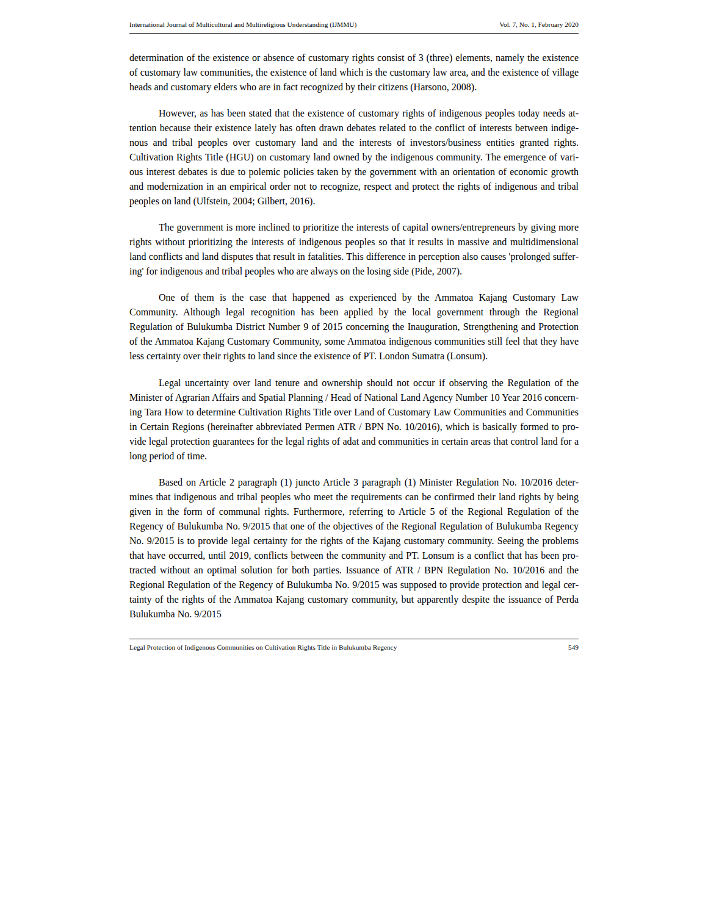International Journal of Multicultural and Multireligious Understanding (IJMMU)
Vol. 7, No. 1, February 2020
determination of the existence or absence of customary rights consist of 3 (three) elements, namely the existence of customary law communities, the existence of land which is the customary law area, and the existence of village heads and customary elders who are in fact recognized by their citizens (Harsono, 2008).
However, as has been stated that the existence of customary rights of indigenous peoples today needs attention because their existence lately has often drawn debates related to the conflict of interests between indigenous and tribal peoples over customary land and the interests of investors/business entities granted rights. Cultivation Rights Title (HGU) on customary land owned by the indigenous community. The emergence of various interest debates is due to polemic policies taken by the government with an orientation of economic growth and modernization in an empirical order not to recognize, respect and protect the rights of indigenous and tribal peoples on land (Ulfstein, 2004; Gilbert, 2016).
The government is more inclined to prioritize the interests of capital owners/entrepreneurs by giving more rights without prioritizing the interests of indigenous peoples so that it results in massive and multidimensional land conflicts and land disputes that result in fatalities. This difference in perception also causes 'prolonged suffering' for indigenous and tribal peoples who are always on the losing side (Pide, 2007).
One of them is the case that happened as experienced by the Ammatoa Kajang Customary Law Community. Although legal recognition has been applied by the local government through the Regional Regulation of Bulukumba District Number 9 of 2015 concerning the Inauguration, Strengthening and Protection of the Ammatoa Kajang Customary Community, some Ammatoa indigenous communities still feel that they have less certainty over their rights to land since the existence of PT. London Sumatra (Lonsum).
Legal uncertainty over land tenure and ownership should not occur if observing the Regulation of the Minister of Agrarian Affairs and Spatial Planning / Head of National Land Agency Number 10 Year 2016 concerning Tara How to determine Cultivation Rights Title over Land of Customary Law Communities and Communities in Certain Regions (hereinafter abbreviated Permen ATR / BPN No. 10/2016), which is basically formed to provide legal protection guarantees for the legal rights of adat and communities in certain areas that control land for a long period of time.
Based on Article 2 paragraph (1) juncto Article 3 paragraph (1) Minister Regulation No. 10/2016 determines that indigenous and tribal peoples who meet the requirements can be confirmed their land rights by being given in the form of communal rights. Furthermore, referring to Article 5 of the Regional Regulation of the Regency of Bulukumba No. 9/2015 that one of the objectives of the Regional Regulation of Bulukumba Regency No. 9/2015 is to provide legal certainty for the rights of the Kajang customary community. Seeing the problems that have occurred, until 2019, conflicts between the community and PT. Lonsum is a conflict that has been protracted without an optimal solution for both parties. Issuance of ATR / BPN Regulation No. 10/2016 and the Regional Regulation of the Regency of Bulukumba No. 9/2015 was supposed to provide protection and legal certainty of the rights of the Ammatoa Kajang customary community, but apparently despite the issuance of Perda Bulukumba No. 9/2015
Legal Protection of Indigenous Communities on Cultivation Rights Title in Bulukumba Regency
549